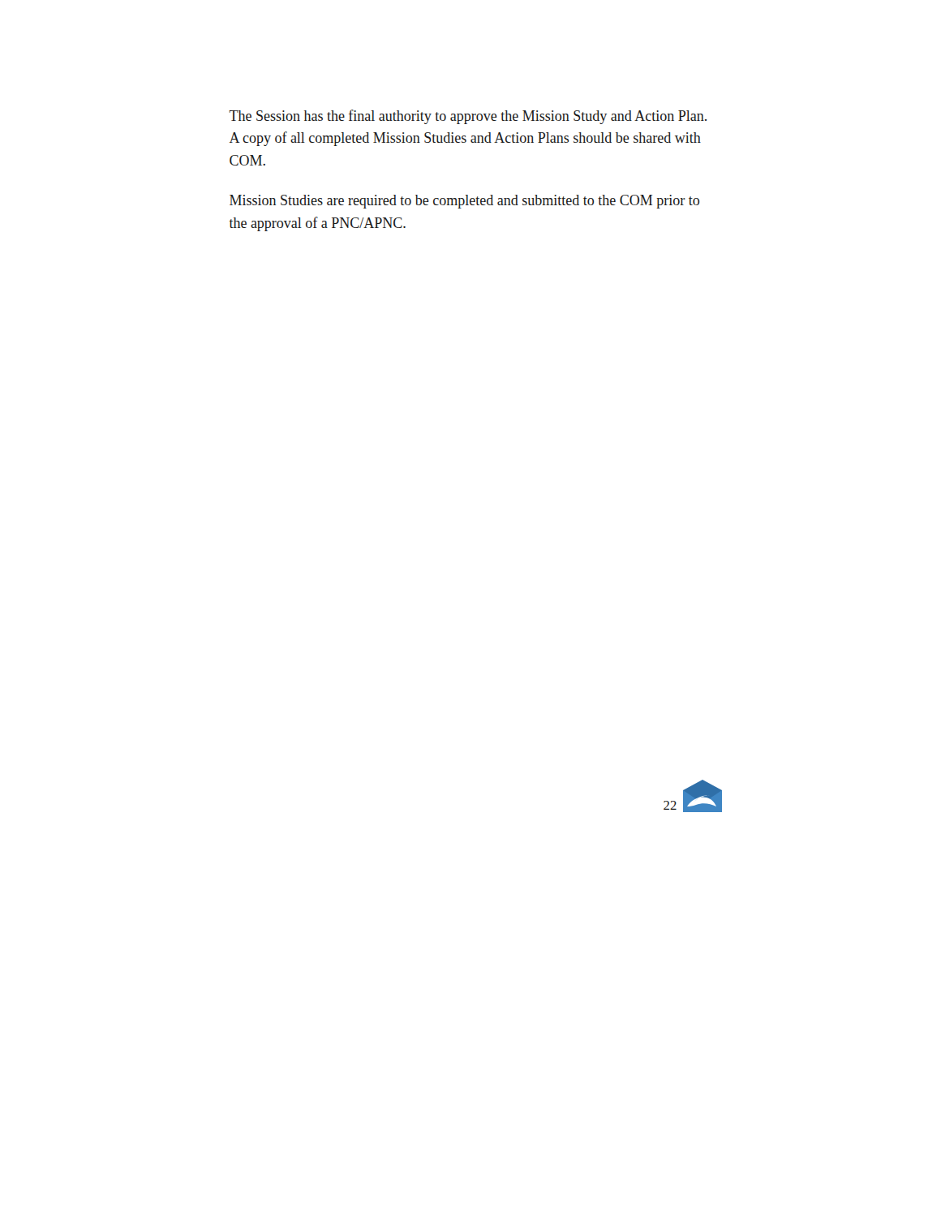The Session has the final authority to approve the Mission Study and Action Plan. A copy of all completed Mission Studies and Action Plans should be shared with COM.
Mission Studies are required to be completed and submitted to the COM prior to the approval of a PNC/APNC.
22